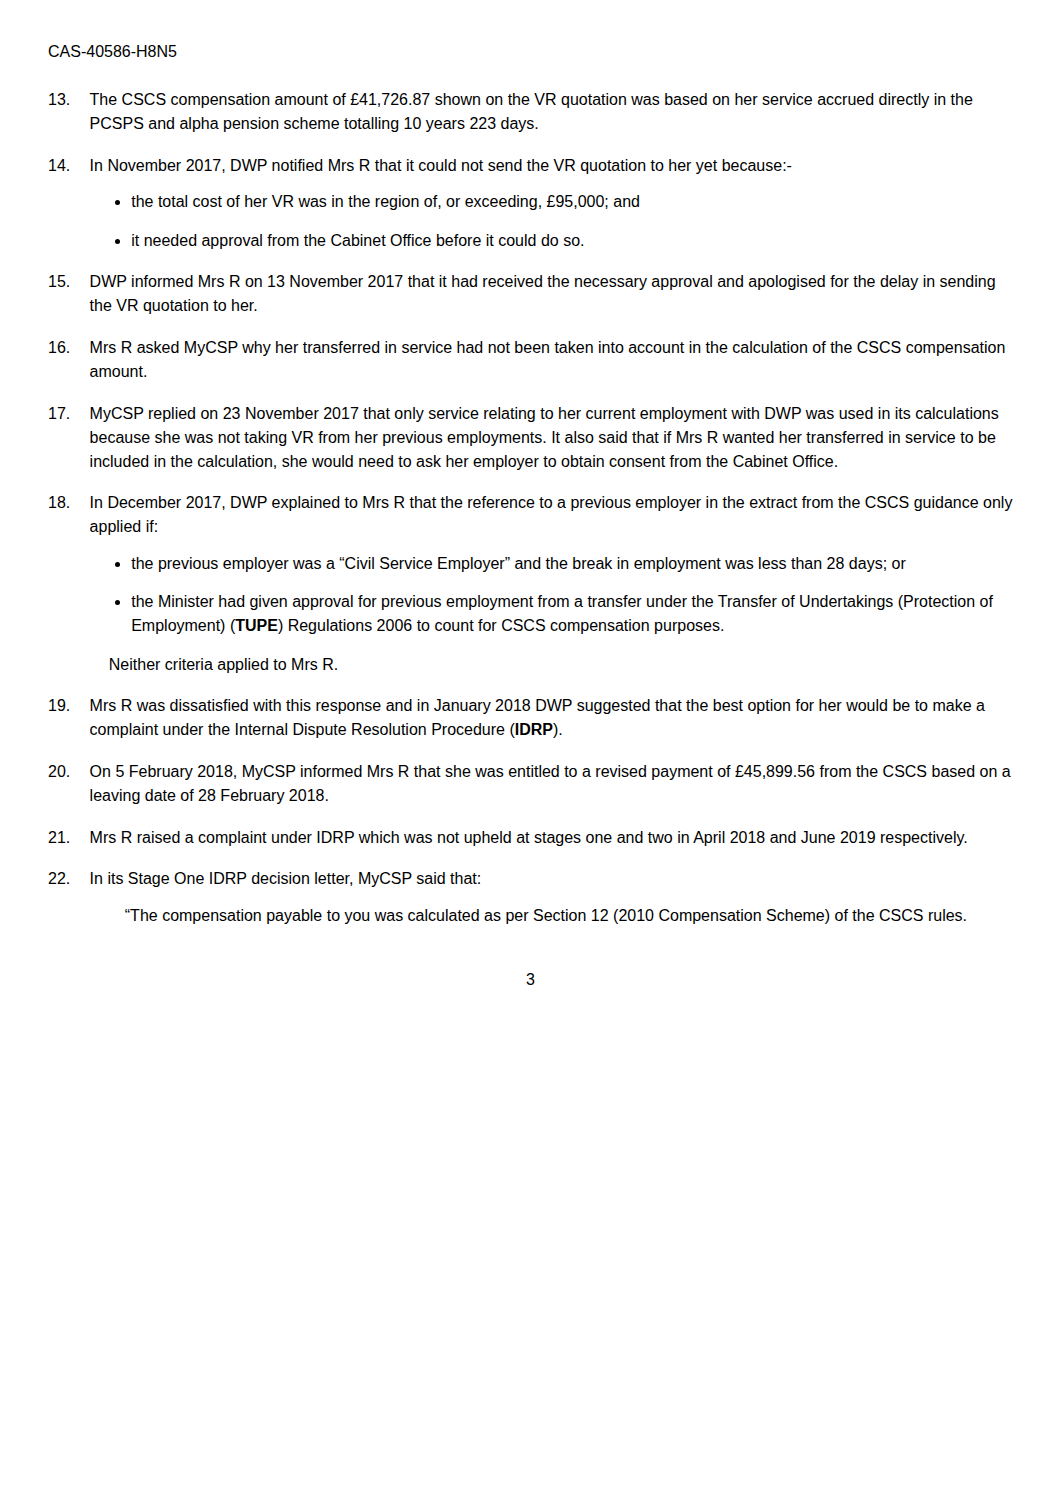CAS-40586-H8N5
The CSCS compensation amount of £41,726.87 shown on the VR quotation was based on her service accrued directly in the PCSPS and alpha pension scheme totalling 10 years 223 days.
In November 2017, DWP notified Mrs R that it could not send the VR quotation to her yet because:-
the total cost of her VR was in the region of, or exceeding, £95,000; and
it needed approval from the Cabinet Office before it could do so.
DWP informed Mrs R on 13 November 2017 that it had received the necessary approval and apologised for the delay in sending the VR quotation to her.
Mrs R asked MyCSP why her transferred in service had not been taken into account in the calculation of the CSCS compensation amount.
MyCSP replied on 23 November 2017 that only service relating to her current employment with DWP was used in its calculations because she was not taking VR from her previous employments. It also said that if Mrs R wanted her transferred in service to be included in the calculation, she would need to ask her employer to obtain consent from the Cabinet Office.
In December 2017, DWP explained to Mrs R that the reference to a previous employer in the extract from the CSCS guidance only applied if:
the previous employer was a “Civil Service Employer” and the break in employment was less than 28 days; or
the Minister had given approval for previous employment from a transfer under the Transfer of Undertakings (Protection of Employment) (TUPE) Regulations 2006 to count for CSCS compensation purposes.
Neither criteria applied to Mrs R.
Mrs R was dissatisfied with this response and in January 2018 DWP suggested that the best option for her would be to make a complaint under the Internal Dispute Resolution Procedure (IDRP).
On 5 February 2018, MyCSP informed Mrs R that she was entitled to a revised payment of £45,899.56 from the CSCS based on a leaving date of 28 February 2018.
Mrs R raised a complaint under IDRP which was not upheld at stages one and two in April 2018 and June 2019 respectively.
In its Stage One IDRP decision letter, MyCSP said that:
“The compensation payable to you was calculated as per Section 12 (2010 Compensation Scheme) of the CSCS rules.
3